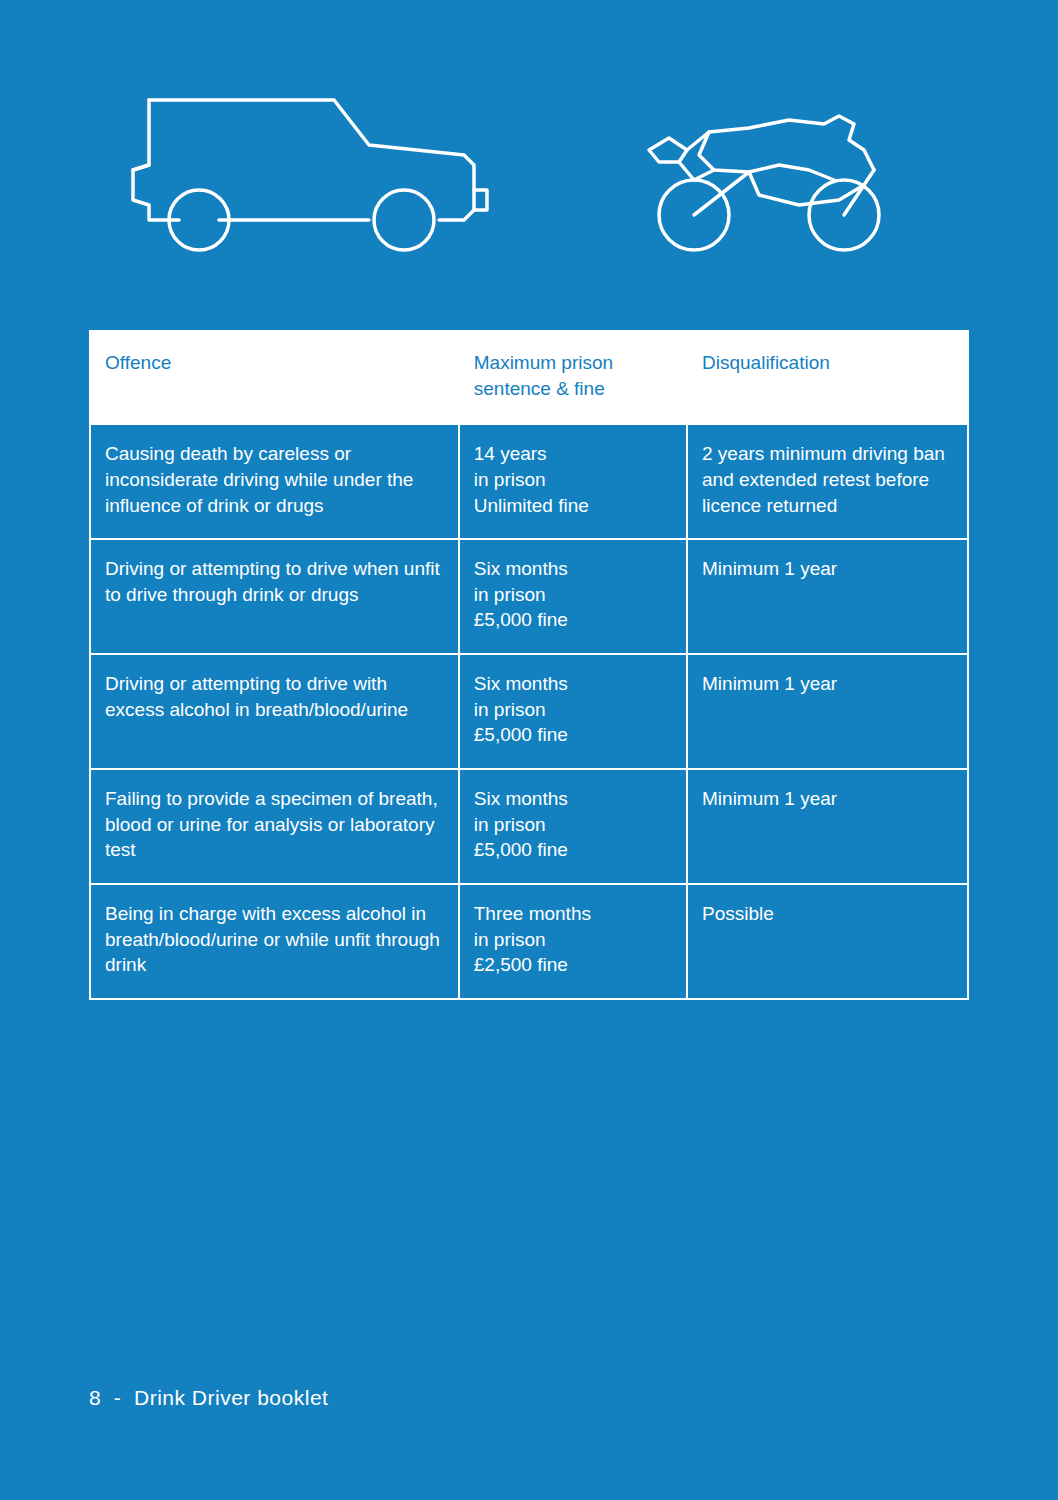| Offence | Maximum prison sentence & fine | Disqualification |
| --- | --- | --- |
| Causing death by careless or inconsiderate driving while under the influence of drink or drugs | 14 years in prison Unlimited fine | 2 years minimum driving ban and extended retest before licence returned |
| Driving or attempting to drive when unfit to drive through drink or drugs | Six months in prison £5,000 fine | Minimum 1 year |
| Driving or attempting to drive with excess alcohol in breath/blood/urine | Six months in prison £5,000 fine | Minimum 1 year |
| Failing to provide a specimen of breath, blood or urine for analysis or laboratory test | Six months in prison £5,000 fine | Minimum 1 year |
| Being in charge with excess alcohol in breath/blood/urine or while unfit through drink | Three months in prison £2,500 fine | Possible |
8 - Drink Driver booklet